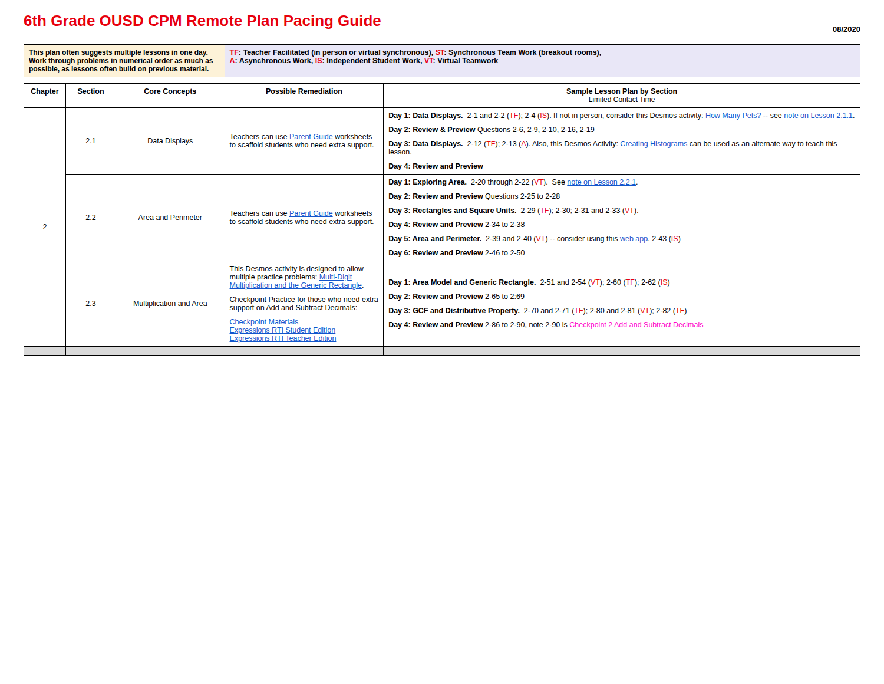6th Grade OUSD CPM Remote Plan Pacing Guide
08/2020
| This plan often suggests multiple lessons in one day. Work through problems in numerical order as much as possible, as lessons often build on previous material. | TF : Teacher Facilitated (in person or virtual synchronous), ST : Synchronous Team Work (breakout rooms), A : Asynchronous Work, IS : Independent Student Work, VT : Virtual Teamwork |
| Chapter | Section | Core Concepts | Possible Remediation | Sample Lesson Plan by Section Limited Contact Time |
| 2 | 2.1 | Data Displays | Teachers can use Parent Guide worksheets to scaffold students who need extra support. | Day 1: Data Displays. 2-1 and 2-2 ( TF ); 2-4 ( IS ). If not in person, consider this Desmos activity: How Many Pets? -- see note on Lesson 2.1.1 . Day 2: Review & Preview Questions 2-6, 2-9, 2-10, 2-16, 2-19 Day 3: Data Displays. 2-12 ( TF ); 2-13 ( A ). Also, this Desmos Activity: Creating Histograms can be used as an alternate way to teach this lesson. Day 4: Review and Preview |
| 2.2 | Area and Perimeter | Teachers can use Parent Guide worksheets to scaffold students who need extra support. | Day 1: Exploring Area. 2-20 through 2-22 ( VT ). See note on Lesson 2.2.1 . Day 2: Review and Preview Questions 2-25 to 2-28 Day 3: Rectangles and Square Units. 2-29 ( TF ); 2-30; 2-31 and 2-33 ( VT ). Day 4: Review and Preview 2-34 to 2-38 Day 5: Area and Perimeter. 2-39 and 2-40 ( VT ) -- consider using this web app . 2-43 ( IS ) Day 6: Review and Preview 2-46 to 2-50 |
| 2.3 | Multiplication and Area | This Desmos activity is designed to allow multiple practice problems: Multi-Digit Multiplication and the Generic Rectangle . Checkpoint Practice for those who need extra support on Add and Subtract Decimals: Checkpoint Materials Expressions RTI Student Edition Expressions RTI Teacher Edition | Day 1: Area Model and Generic Rectangle. 2-51 and 2-54 ( VT ); 2-60 ( TF ); 2-62 ( IS ) Day 2: Review and Preview 2-65 to 2:69 Day 3: GCF and Distributive Property. 2-70 and 2-71 ( TF ); 2-80 and 2-81 ( VT ); 2-82 ( TF ) Day 4: Review and Preview 2-86 to 2-90, note 2-90 is Checkpoint 2 Add and Subtract Decimals |